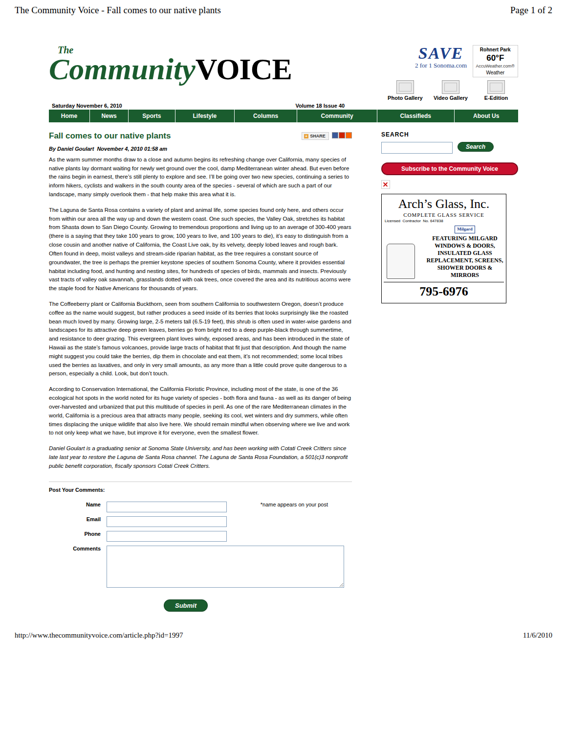The Community Voice - Fall comes to our native plants
Page 1 of 2
The
Community VOICE
SAVE
2 for 1 Sonoma.com
Rohnert Park
60°F
AccuWeather.com®
Weather
Photo Gallery
Video Gallery
E-Edition
Saturday November 6, 2010
Volume 18 Issue 40
Home
News
Sports
Lifestyle
Columns
Community
Classifieds
About Us
+SHARE
Fall comes to our native plants
By Daniel Goulart November 4, 2010 01:58 am
As the warm summer months draw to a close and autumn begins its refreshing change over California, many species of native plants lay dormant waiting for newly wet ground over the cool, damp Mediterranean winter ahead. But even before the rains begin in earnest, there’s still plenty to explore and see. I’ll be going over two new species, continuing a series to inform hikers, cyclists and walkers in the south county area of the species - several of which are such a part of our landscape, many simply overlook them - that help make this area what it is.
The Laguna de Santa Rosa contains a variety of plant and animal life, some species found only here, and others occur from within our area all the way up and down the western coast. One such species, the Valley Oak, stretches its habitat from Shasta down to San Diego County. Growing to tremendous proportions and living up to an average of 300-400 years (there is a saying that they take 100 years to grow, 100 years to live, and 100 years to die), it’s easy to distinguish from a close cousin and another native of California, the Coast Live oak, by its velvety, deeply lobed leaves and rough bark. Often found in deep, moist valleys and stream-side riparian habitat, as the tree requires a constant source of groundwater, the tree is perhaps the premier keystone species of southern Sonoma County, where it provides essential habitat including food, and hunting and nesting sites, for hundreds of species of birds, mammals and insects. Previously vast tracts of valley oak savannah, grasslands dotted with oak trees, once covered the area and its nutritious acorns were the staple food for Native Americans for thousands of years.
The Coffeeberry plant or California Buckthorn, seen from southern California to southwestern Oregon, doesn’t produce coffee as the name would suggest, but rather produces a seed inside of its berries that looks surprisingly like the roasted bean much loved by many. Growing large, 2-5 meters tall (6.5-19 feet), this shrub is often used in water-wise gardens and landscapes for its attractive deep green leaves, berries go from bright red to a deep purple-black through summertime, and resistance to deer grazing. This evergreen plant loves windy, exposed areas, and has been introduced in the state of Hawaii as the state’s famous volcanoes, provide large tracts of habitat that fit just that description. And though the name might suggest you could take the berries, dip them in chocolate and eat them, it’s not recommended; some local tribes used the berries as laxatives, and only in very small amounts, as any more than a little could prove quite dangerous to a person, especially a child. Look, but don’t touch.
According to Conservation International, the California Floristic Province, including most of the state, is one of the 36 ecological hot spots in the world noted for its huge variety of species - both flora and fauna - as well as its danger of being over-harvested and urbanized that put this multitude of species in peril. As one of the rare Mediterranean climates in the world, California is a precious area that attracts many people, seeking its cool, wet winters and dry summers, while often times displacing the unique wildlife that also live here. We should remain mindful when observing where we live and work to not only keep what we have, but improve it for everyone, even the smallest flower.
Daniel Goulart is a graduating senior at Sonoma State University, and has been working with Cotati Creek Critters since late last year to restore the Laguna de Santa Rosa channel. The Laguna de Santa Rosa Foundation, a 501(c)3 nonprofit public benefit corporation, fiscally sponsors Cotati Creek Critters.
Post Your Comments:
| Name | | *name appears on your post |
| Email | | |
| Phone | | |
| Comments | |
Submit
SEARCH
Search
Subscribe to the Community Voice
Arch’s Glass, Inc.
COMPLETE GLASS SERVICE
Licensed Contractor No. 647838
Milgard
FEATURING MILGARD
WINDOWS & DOORS,
INSULATED GLASS
REPLACEMENT, SCREENS,
SHOWER DOORS &
MIRRORS
795-6976
http://www.thecommunityvoice.com/article.php?id=1997
11/6/2010